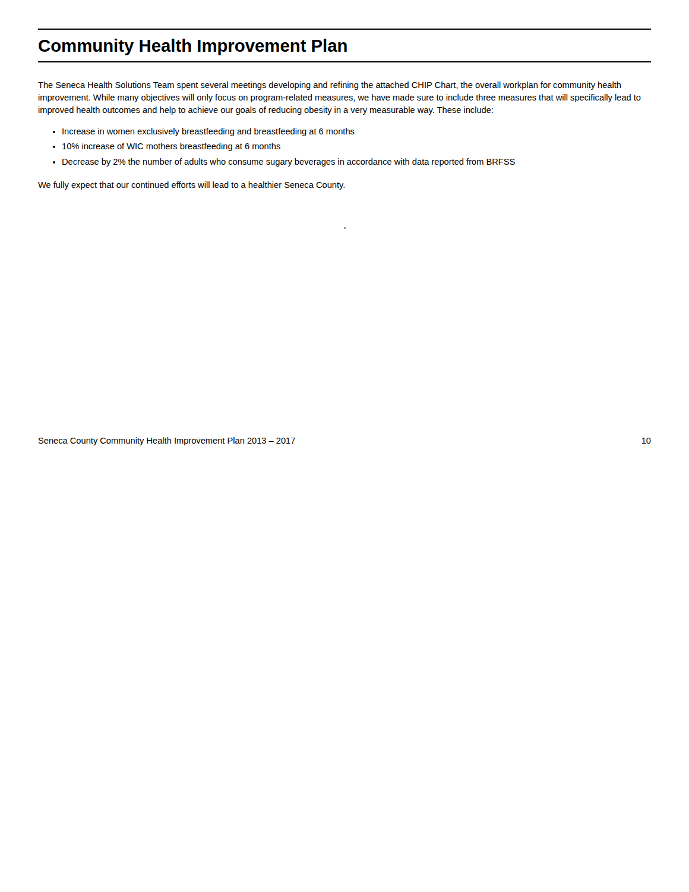Community Health Improvement Plan
The Seneca Health Solutions Team spent several meetings developing and refining the attached CHIP Chart, the overall workplan for community health improvement. While many objectives will only focus on program-related measures, we have made sure to include three measures that will specifically lead to improved health outcomes and help to achieve our goals of reducing obesity in a very measurable way. These include:
Increase in women exclusively breastfeeding and breastfeeding at 6 months
10% increase of WIC mothers breastfeeding at 6 months
Decrease by 2% the number of adults who consume sugary beverages in accordance with data reported from BRFSS
We fully expect that our continued efforts will lead to a healthier Seneca County.
Seneca County Community Health Improvement Plan 2013 – 2017 10